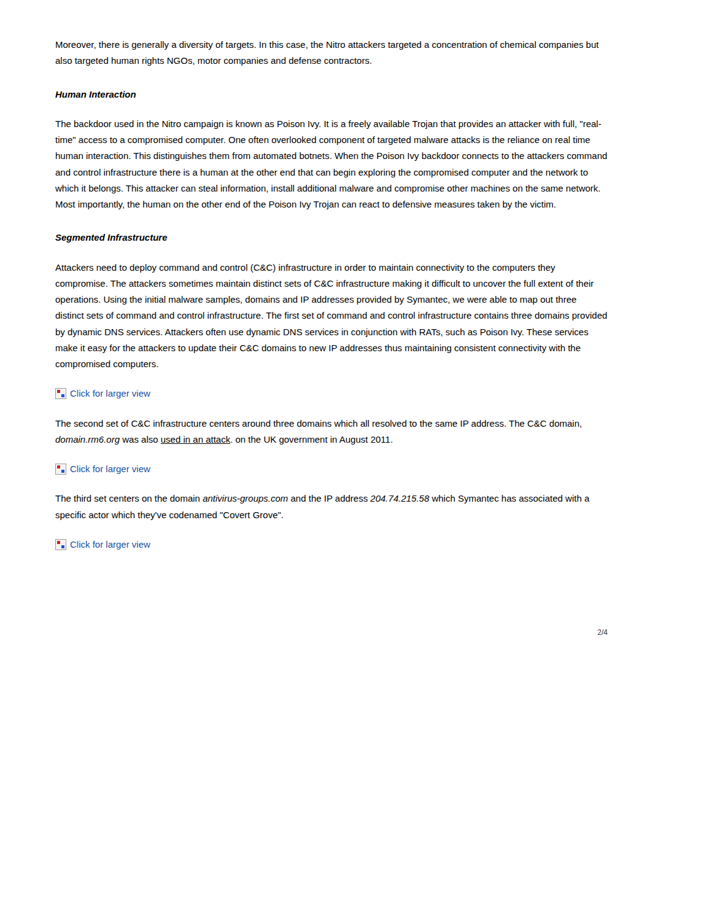Moreover, there is generally a diversity of targets. In this case, the Nitro attackers targeted a concentration of chemical companies but also targeted human rights NGOs, motor companies and defense contractors.
Human Interaction
The backdoor used in the Nitro campaign is known as Poison Ivy. It is a freely available Trojan that provides an attacker with full, "real-time" access to a compromised computer. One often overlooked component of targeted malware attacks is the reliance on real time human interaction. This distinguishes them from automated botnets. When the Poison Ivy backdoor connects to the attackers command and control infrastructure there is a human at the other end that can begin exploring the compromised computer and the network to which it belongs. This attacker can steal information, install additional malware and compromise other machines on the same network. Most importantly, the human on the other end of the Poison Ivy Trojan can react to defensive measures taken by the victim.
Segmented Infrastructure
Attackers need to deploy command and control (C&C) infrastructure in order to maintain connectivity to the computers they compromise. The attackers sometimes maintain distinct sets of C&C infrastructure making it difficult to uncover the full extent of their operations. Using the initial malware samples, domains and IP addresses provided by Symantec, we were able to map out three distinct sets of command and control infrastructure. The first set of command and control infrastructure contains three domains provided by dynamic DNS services. Attackers often use dynamic DNS services in conjunction with RATs, such as Poison Ivy. These services make it easy for the attackers to update their C&C domains to new IP addresses thus maintaining consistent connectivity with the compromised computers.
Click for larger view
The second set of C&C infrastructure centers around three domains which all resolved to the same IP address. The C&C domain, domain.rm6.org was also used in an attack. on the UK government in August 2011.
Click for larger view
The third set centers on the domain antivirus-groups.com and the IP address 204.74.215.58 which Symantec has associated with a specific actor which they've codenamed "Covert Grove".
Click for larger view
2/4